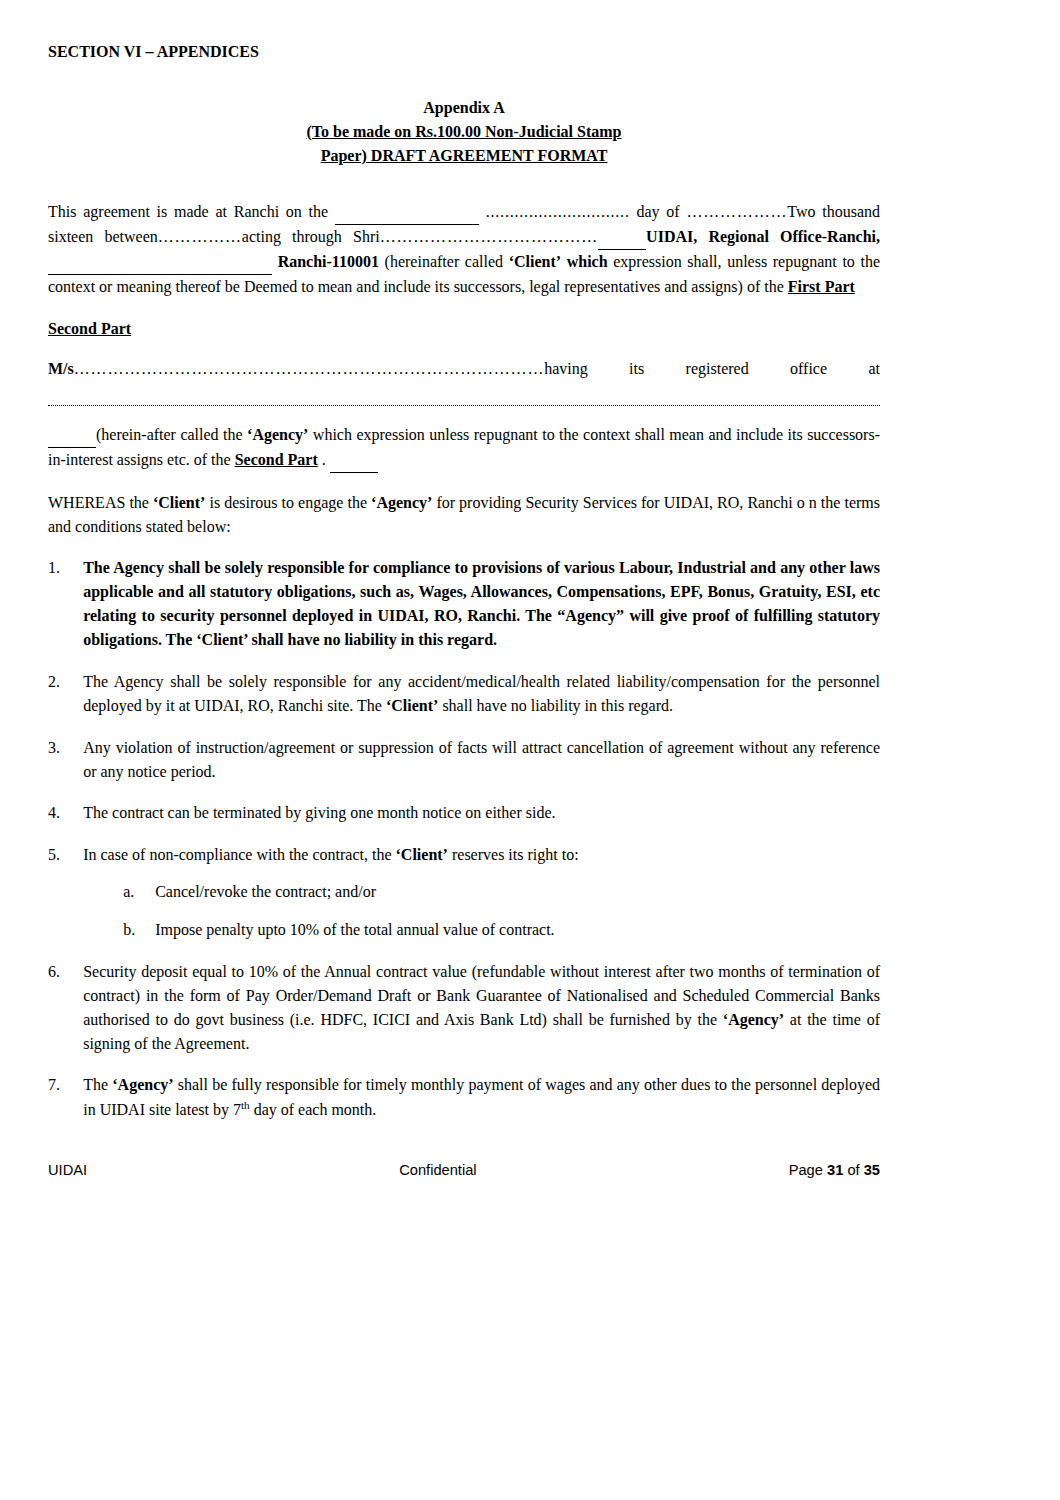SECTION VI – APPENDICES
Appendix A (To be made on Rs.100.00 Non-Judicial Stamp Paper) DRAFT AGREEMENT FORMAT
This agreement is made at Ranchi on the .............................. day of ………………Two thousand sixteen between……………acting through Shri………………………………… UIDAI, Regional Office-Ranchi, Ranchi-110001 (hereinafter called ‘Client’ which expression shall, unless repugnant to the context or meaning thereof be Deemed to mean and include its successors, legal representatives and assigns) of the First Part
Second Part
M/s…………………………………………………………………………having its registered office at
(herein-after called the ‘Agency’ which expression unless repugnant to the context shall mean and include its successors-in-interest assigns etc. of the Second Part .
WHEREAS the ‘Client’ is desirous to engage the ‘Agency’ for providing Security Services for UIDAI, RO, Ranchi o n the terms and conditions stated below:
1. The Agency shall be solely responsible for compliance to provisions of various Labour, Industrial and any other laws applicable and all statutory obligations, such as, Wages, Allowances, Compensations, EPF, Bonus, Gratuity, ESI, etc relating to security personnel deployed in UIDAI, RO, Ranchi. The “Agency” will give proof of fulfilling statutory obligations. The ‘Client’ shall have no liability in this regard.
2. The Agency shall be solely responsible for any accident/medical/health related liability/compensation for the personnel deployed by it at UIDAI, RO, Ranchi site. The ‘Client’ shall have no liability in this regard.
3. Any violation of instruction/agreement or suppression of facts will attract cancellation of agreement without any reference or any notice period.
4. The contract can be terminated by giving one month notice on either side.
5. In case of non-compliance with the contract, the ‘Client’ reserves its right to:
a. Cancel/revoke the contract; and/or
b. Impose penalty upto 10% of the total annual value of contract.
6. Security deposit equal to 10% of the Annual contract value (refundable without interest after two months of termination of contract) in the form of Pay Order/Demand Draft or Bank Guarantee of Nationalised and Scheduled Commercial Banks authorised to do govt business (i.e. HDFC, ICICI and Axis Bank Ltd) shall be furnished by the ‘Agency’ at the time of signing of the Agreement.
7. The ‘Agency’ shall be fully responsible for timely monthly payment of wages and any other dues to the personnel deployed in UIDAI site latest by 7th day of each month.
UIDAI
Confidential
Page 31 of 35